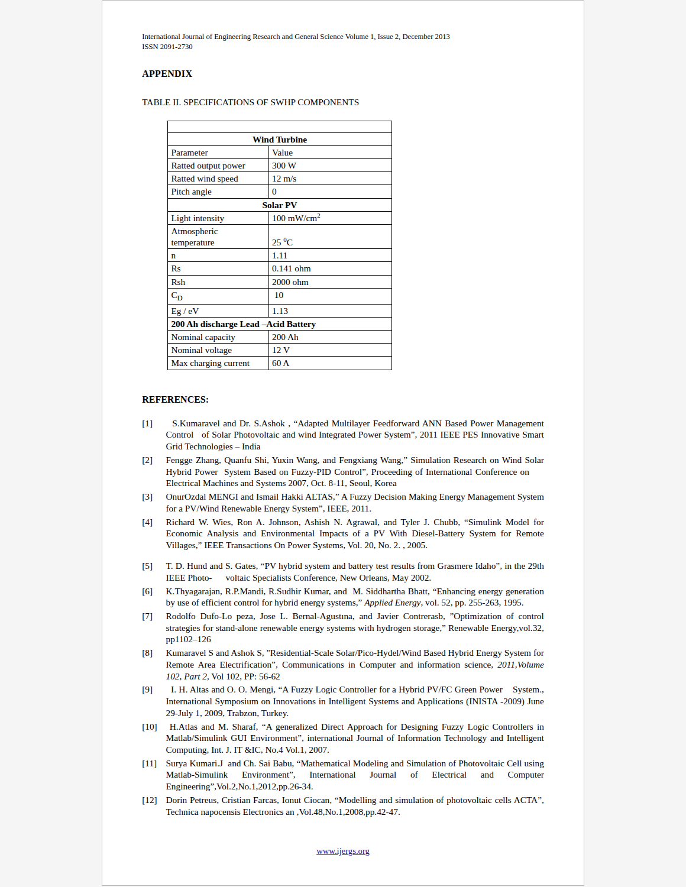International Journal of Engineering Research and General Science Volume 1, Issue 2, December 2013
ISSN 2091-2730
APPENDIX
TABLE II. SPECIFICATIONS OF SWHP COMPONENTS
| Wind Turbine |
| --- |
| Parameter | Value |
| Ratted output power | 300 W |
| Ratted wind speed | 12 m/s |
| Pitch angle | 0 |
| Solar PV |
| Light intensity | 100 mW/cm 2 |
| Atmospheric temperature | 25 0 C |
| n | 1.11 |
| Rs | 0.141 ohm |
| Rsh | 2000 ohm |
| C D | 10 |
| Eg / eV | 1.13 |
| 200 Ah discharge Lead –Acid Battery |
| Nominal capacity | 200 Ah |
| Nominal voltage | 12 V |
| Max charging current | 60 A |
REFERENCES:
[1] S.Kumaravel and Dr. S.Ashok , “Adapted Multilayer Feedforward ANN Based Power Management Control of Solar Photovoltaic and wind Integrated Power System”, 2011 IEEE PES Innovative Smart Grid Technologies – India
[2] Fengge Zhang, Quanfu Shi, Yuxin Wang, and Fengxiang Wang,” Simulation Research on Wind Solar Hybrid Power System Based on Fuzzy-PID Control”, Proceeding of International Conference on Electrical Machines and Systems 2007, Oct. 8-11, Seoul, Korea
[3] OnurOzdal MENGI and Ismail Hakki ALTAS,” A Fuzzy Decision Making Energy Management System for a PV/Wind Renewable Energy System”, IEEE, 2011.
[4] Richard W. Wies, Ron A. Johnson, Ashish N. Agrawal, and Tyler J. Chubb, “Simulink Model for Economic Analysis and Environmental Impacts of a PV With Diesel-Battery System for Remote Villages,” IEEE Transactions On Power Systems, Vol. 20, No. 2. , 2005.
[5] T. D. Hund and S. Gates, “PV hybrid system and battery test results from Grasmere Idaho”, in the 29th IEEE Photo- voltaic Specialists Conference, New Orleans, May 2002.
[6] K.Thyagarajan, R.P.Mandi, R.Sudhir Kumar, and M. Siddhartha Bhatt, “Enhancing energy generation by use of efficient control for hybrid energy systems,” Applied Energy, vol. 52, pp. 255-263, 1995.
[7] Rodolfo Dufo-Lo peza, Jose L. Bernal-Agustına, and Javier Contrerasb, ”Optimization of control strategies for stand-alone renewable energy systems with hydrogen storage,” Renewable Energy,vol.32, pp1102–126
[8] Kumaravel S and Ashok S, "Residential-Scale Solar/Pico-Hydel/Wind Based Hybrid Energy System for Remote Area Electrification”, Communications in Computer and information science, 2011,Volume 102, Part 2, Vol 102, PP: 56-62
[9] I. H. Altas and O. O. Mengi, “A Fuzzy Logic Controller for a Hybrid PV/FC Green Power System., International Symposium on Innovations in Intelligent Systems and Applications (INISTA -2009) June 29-July 1, 2009, Trabzon, Turkey.
[10] H.Atlas and M. Sharaf, “A generalized Direct Approach for Designing Fuzzy Logic Controllers in Matlab/Simulink GUI Environment”, international Journal of Information Technology and Intelligent Computing, Int. J. IT &IC, No.4 Vol.1, 2007.
[11] Surya Kumari.J and Ch. Sai Babu, “Mathematical Modeling and Simulation of Photovoltaic Cell using Matlab-Simulink Environment”, International Journal of Electrical and Computer Engineering”,Vol.2,No.1,2012,pp.26-34.
[12] Dorin Petreus, Cristian Farcas, Ionut Ciocan, “Modelling and simulation of photovoltaic cells ACTA”, Technica napocensis Electronics an ,Vol.48,No.1,2008,pp.42-47.
www.ijergs.org